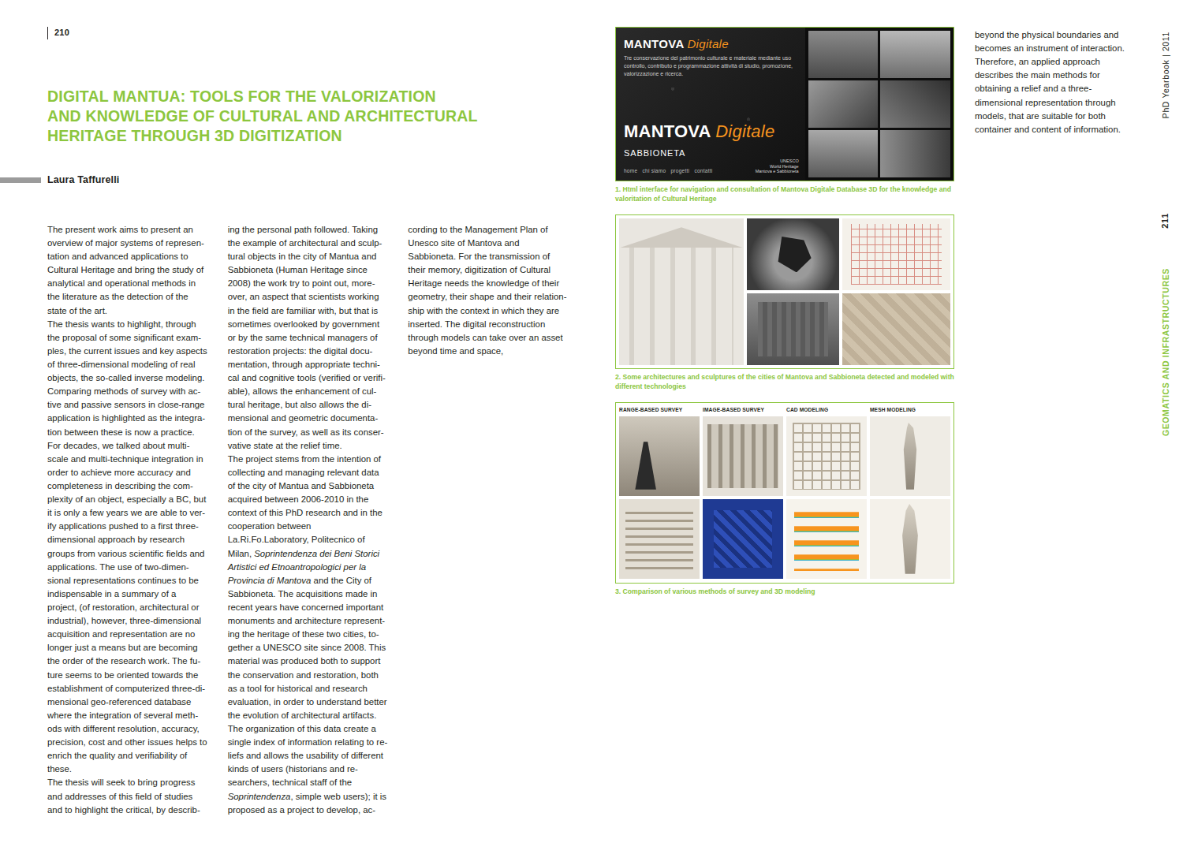210
Digital Mantua: Tools for the Valorization
and Knowledge of Cultural and Architectural
Heritage through 3D Digitization
Laura Taffurelli
The present work aims to present an overview of major systems of representation and advanced applications to Cultural Heritage and bring the study of analytical and operational methods in the literature as the detection of the state of the art.
The thesis wants to highlight, through the proposal of some significant examples, the current issues and key aspects of three-dimensional modeling of real objects, the so-called inverse modeling. Comparing methods of survey with active and passive sensors in close-range application is highlighted as the integration between these is now a practice.
For decades, we talked about multi-scale and multi-technique integration in order to achieve more accuracy and completeness in describing the complexity of an object, especially a BC, but it is only a few years we are able to verify applications pushed to a first three-dimensional approach by research groups from various scientific fields and applications. The use of two-dimensional representations continues to be indispensable in a summary of a project, (of restoration, architectural or industrial), however, three-dimensional acquisition and representation are no longer just a means but are becoming the order of the research work. The future seems to be oriented towards the establishment of computerized three-dimensional geo-referenced database where the integration of several methods with different resolution, accuracy, precision, cost and other issues helps to enrich the quality and verifiability of these.
The thesis will seek to bring progress and addresses of this field of studies and to highlight the critical, by describing the personal path followed. Taking the example of architectural and sculptural objects in the city of Mantua and Sabbioneta (Human Heritage since 2008) the work try to point out, moreover, an aspect that scientists working in the field are familiar with, but that is sometimes overlooked by government or by the same technical managers of restoration projects: the digital documentation, through appropriate technical and cognitive tools (verified or verifiable), allows the enhancement of cultural heritage, but also allows the dimensional and geometric documentation of the survey, as well as its conservative state at the relief time.
The project stems from the intention of collecting and managing relevant data of the city of Mantua and Sabbioneta acquired between 2006-2010 in the context of this PhD research and in the cooperation between La.Ri.Fo.Laboratory, Politecnico of Milan, Soprintendenza dei Beni Storici Artistici ed Etnoantropologici per la Provincia di Mantova and the City of Sabbioneta. The acquisitions made in recent years have concerned important monuments and architecture representing the heritage of these two cities, together a UNESCO site since 2008. This material was produced both to support the conservation and restoration, both as a tool for historical and research evaluation, in order to understand better the evolution of architectural artifacts.
The organization of this data create a single index of information relating to reliefs and allows the usability of different kinds of users (historians and researchers, technical staff of the Soprintendenza, simple web users); it is proposed as a project to develop, according to the Management Plan of Unesco site of Mantova and Sabbioneta. For the transmission of their memory, digitization of Cultural Heritage needs the knowledge of their geometry, their shape and their relationship with the context in which they are inserted. The digital reconstruction through models can take over an asset beyond time and space,
PhD Yearbook | 2011 211 Geomatics and Infrastructures
MANTOVA Digitale
Tre conservazione del patrimonio culturale e materiale mediante uso controllo, contributo e programmazione attività di studio, promozione, valorizzazione e ricerca.
MANTOVA Digitale
SABBIONETA
home chi siamo progetti contatti
UNESCO
World Heritage
Mantova e Sabbioneta
1. Html interface for navigation and consultation of Mantova Digitale Database 3D for the knowledge and valoritation of Cultural Heritage
2. Some architectures and sculptures of the cities of Mantova and Sabbioneta detected and modeled with different technologies
Range-based survey
Image-based survey
CAD modeling
Mesh modeling
3. Comparison of various methods of survey and 3D modeling
beyond the physical boundaries and becomes an instrument of interaction.
Therefore, an applied approach describes the main methods for obtaining a relief and a three-dimensional representation through models, that are suitable for both container and content of information.